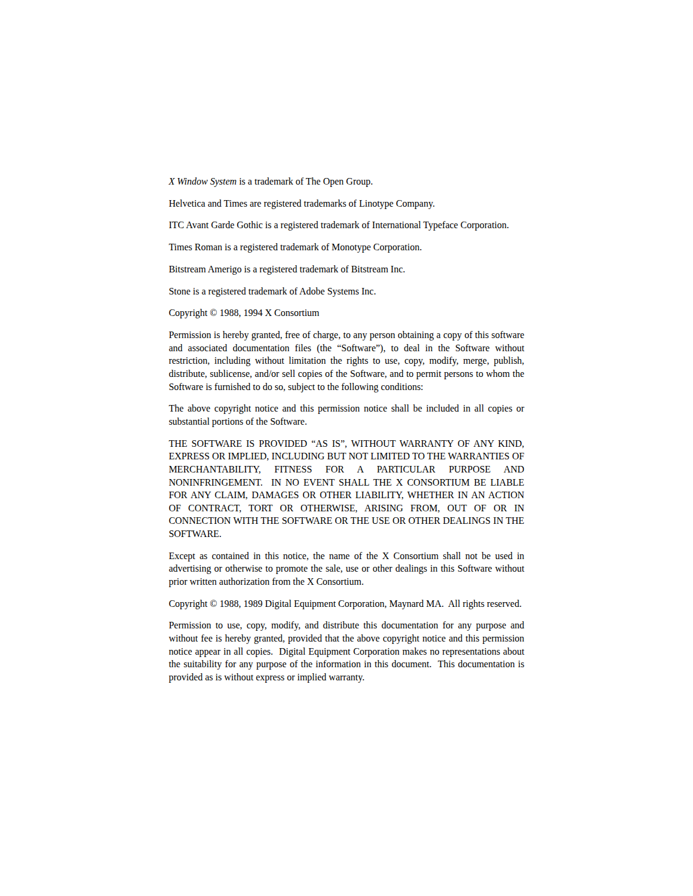X Window System is a trademark of The Open Group.
Helvetica and Times are registered trademarks of Linotype Company.
ITC Avant Garde Gothic is a registered trademark of International Typeface Corporation.
Times Roman is a registered trademark of Monotype Corporation.
Bitstream Amerigo is a registered trademark of Bitstream Inc.
Stone is a registered trademark of Adobe Systems Inc.
Copyright © 1988, 1994 X Consortium
Permission is hereby granted, free of charge, to any person obtaining a copy of this software and associated documentation files (the “Software”), to deal in the Software without restriction, including without limitation the rights to use, copy, modify, merge, publish, distribute, sublicense, and/or sell copies of the Software, and to permit persons to whom the Software is furnished to do so, subject to the following conditions:
The above copyright notice and this permission notice shall be included in all copies or substantial portions of the Software.
THE SOFTWARE IS PROVIDED “AS IS”, WITHOUT WARRANTY OF ANY KIND, EXPRESS OR IMPLIED, INCLUDING BUT NOT LIMITED TO THE WARRANTIES OF MERCHANTABILITY, FITNESS FOR A PARTICULAR PURPOSE AND NONINFRINGEMENT. IN NO EVENT SHALL THE X CONSORTIUM BE LIABLE FOR ANY CLAIM, DAMAGES OR OTHER LIABILITY, WHETHER IN AN ACTION OF CONTRACT, TORT OR OTHERWISE, ARISING FROM, OUT OF OR IN CONNECTION WITH THE SOFTWARE OR THE USE OR OTHER DEALINGS IN THE SOFTWARE.
Except as contained in this notice, the name of the X Consortium shall not be used in advertising or otherwise to promote the sale, use or other dealings in this Software without prior written authorization from the X Consortium.
Copyright © 1988, 1989 Digital Equipment Corporation, Maynard MA. All rights reserved.
Permission to use, copy, modify, and distribute this documentation for any purpose and without fee is hereby granted, provided that the above copyright notice and this permission notice appear in all copies. Digital Equipment Corporation makes no representations about the suitability for any purpose of the information in this document. This documentation is provided as is without express or implied warranty.